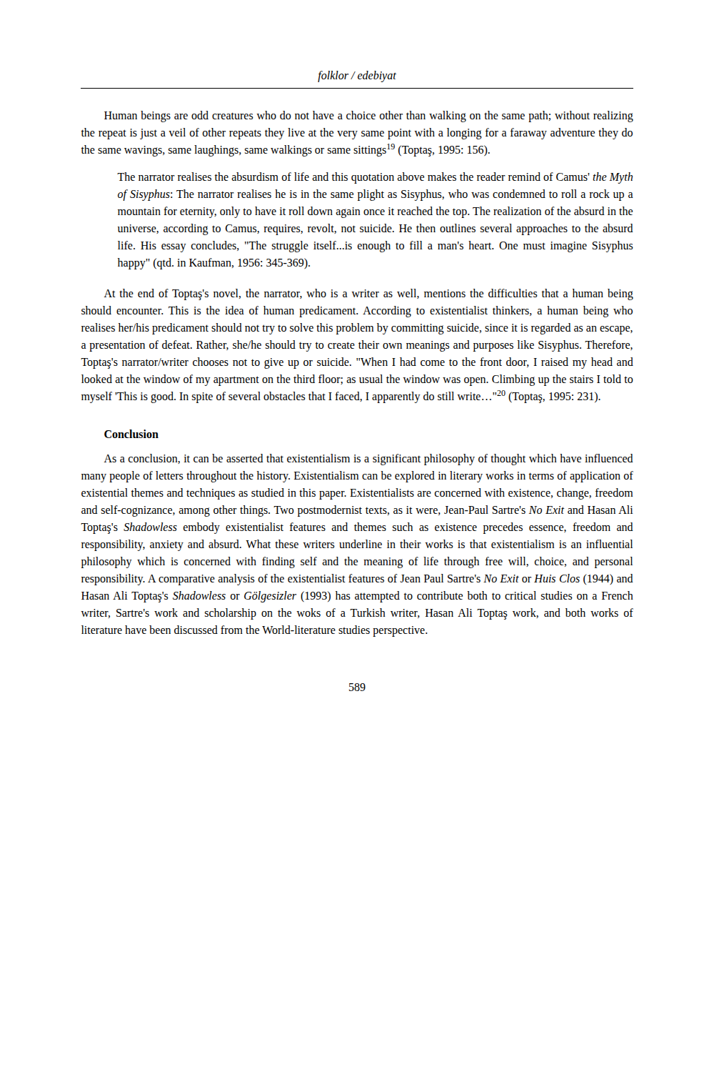folklor / edebiyat
Human beings are odd creatures who do not have a choice other than walking on the same path; without realizing the repeat is just a veil of other repeats they live at the very same point with a longing for a faraway adventure they do the same wavings, same laughings, same walkings or same sittings19 (Toptaş, 1995: 156).
The narrator realises the absurdism of life and this quotation above makes the reader remind of Camus' the Myth of Sisyphus: The narrator realises he is in the same plight as Sisyphus, who was condemned to roll a rock up a mountain for eternity, only to have it roll down again once it reached the top. The realization of the absurd in the universe, according to Camus, requires, revolt, not suicide. He then outlines several approaches to the absurd life. His essay concludes, "The struggle itself...is enough to fill a man's heart. One must imagine Sisyphus happy" (qtd. in Kaufman, 1956: 345-369).
At the end of Toptaş's novel, the narrator, who is a writer as well, mentions the difficulties that a human being should encounter. This is the idea of human predicament. According to existentialist thinkers, a human being who realises her/his predicament should not try to solve this problem by committing suicide, since it is regarded as an escape, a presentation of defeat. Rather, she/he should try to create their own meanings and purposes like Sisyphus. Therefore, Toptaş's narrator/writer chooses not to give up or suicide. "When I had come to the front door, I raised my head and looked at the window of my apartment on the third floor; as usual the window was open. Climbing up the stairs I told to myself 'This is good. In spite of several obstacles that I faced, I apparently do still write…"20 (Toptaş, 1995: 231).
Conclusion
As a conclusion, it can be asserted that existentialism is a significant philosophy of thought which have influenced many people of letters throughout the history. Existentialism can be explored in literary works in terms of application of existential themes and techniques as studied in this paper. Existentialists are concerned with existence, change, freedom and self-cognizance, among other things. Two postmodernist texts, as it were, Jean-Paul Sartre's No Exit and Hasan Ali Toptaş's Shadowless embody existentialist features and themes such as existence precedes essence, freedom and responsibility, anxiety and absurd. What these writers underline in their works is that existentialism is an influential philosophy which is concerned with finding self and the meaning of life through free will, choice, and personal responsibility. A comparative analysis of the existentialist features of Jean Paul Sartre's No Exit or Huis Clos (1944) and Hasan Ali Toptaş's Shadowless or Gölgesizler (1993) has attempted to contribute both to critical studies on a French writer, Sartre's work and scholarship on the woks of a Turkish writer, Hasan Ali Toptaş work, and both works of literature have been discussed from the World-literature studies perspective.
589